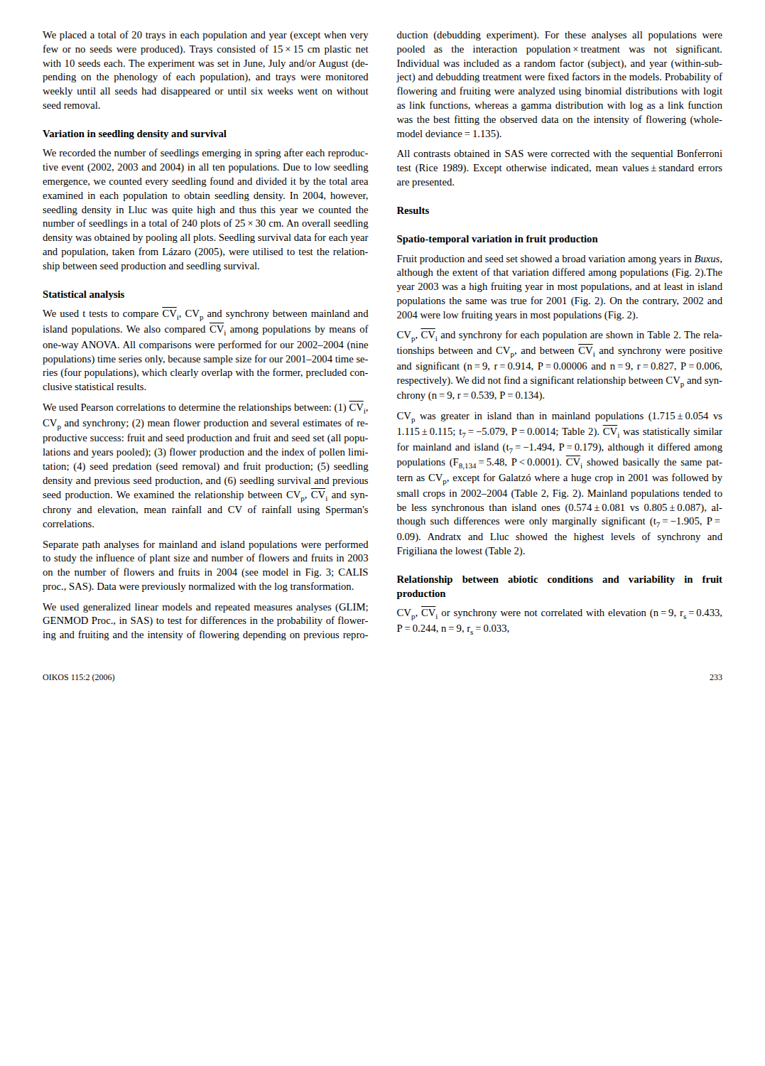We placed a total of 20 trays in each population and year (except when very few or no seeds were produced). Trays consisted of 15 × 15 cm plastic net with 10 seeds each. The experiment was set in June, July and/or August (depending on the phenology of each population), and trays were monitored weekly until all seeds had disappeared or until six weeks went on without seed removal.
Variation in seedling density and survival
We recorded the number of seedlings emerging in spring after each reproductive event (2002, 2003 and 2004) in all ten populations. Due to low seedling emergence, we counted every seedling found and divided it by the total area examined in each population to obtain seedling density. In 2004, however, seedling density in Lluc was quite high and thus this year we counted the number of seedlings in a total of 240 plots of 25 × 30 cm. An overall seedling density was obtained by pooling all plots. Seedling survival data for each year and population, taken from Lázaro (2005), were utilised to test the relationship between seed production and seedling survival.
Statistical analysis
We used t tests to compare CVi, CVp and synchrony between mainland and island populations. We also compared CVi among populations by means of one-way ANOVA. All comparisons were performed for our 2002–2004 (nine populations) time series only, because sample size for our 2001–2004 time series (four populations), which clearly overlap with the former, precluded conclusive statistical results.
We used Pearson correlations to determine the relationships between: (1) CVi, CVp and synchrony; (2) mean flower production and several estimates of reproductive success: fruit and seed production and fruit and seed set (all populations and years pooled); (3) flower production and the index of pollen limitation; (4) seed predation (seed removal) and fruit production; (5) seedling density and previous seed production, and (6) seedling survival and previous seed production. We examined the relationship between CVp, CVi and synchrony and elevation, mean rainfall and CV of rainfall using Sperman's correlations.
Separate path analyses for mainland and island populations were performed to study the influence of plant size and number of flowers and fruits in 2003 on the number of flowers and fruits in 2004 (see model in Fig. 3; CALIS proc., SAS). Data were previously normalized with the log transformation.
We used generalized linear models and repeated measures analyses (GLIM; GENMOD Proc., in SAS) to test for differences in the probability of flowering and fruiting and the intensity of flowering depending on previous reproduction (debudding experiment). For these analyses all populations were pooled as the interaction population × treatment was not significant. Individual was included as a random factor (subject), and year (within-subject) and debudding treatment were fixed factors in the models. Probability of flowering and fruiting were analyzed using binomial distributions with logit as link functions, whereas a gamma distribution with log as a link function was the best fitting the observed data on the intensity of flowering (whole-model deviance = 1.135).
All contrasts obtained in SAS were corrected with the sequential Bonferroni test (Rice 1989). Except otherwise indicated, mean values ± standard errors are presented.
Results
Spatio-temporal variation in fruit production
Fruit production and seed set showed a broad variation among years in Buxus, although the extent of that variation differed among populations (Fig. 2).The year 2003 was a high fruiting year in most populations, and at least in island populations the same was true for 2001 (Fig. 2). On the contrary, 2002 and 2004 were low fruiting years in most populations (Fig. 2).
CVp, CVi and synchrony for each population are shown in Table 2. The relationships between and CVp, and between CVi and synchrony were positive and significant (n = 9, r = 0.914, P = 0.00006 and n = 9, r = 0.827, P = 0.006, respectively). We did not find a significant relationship between CVp and synchrony (n = 9, r = 0.539, P = 0.134).
CVp was greater in island than in mainland populations (1.715 ± 0.054 vs 1.115 ± 0.115; t7 = −5.079, P = 0.0014; Table 2). CVi was statistically similar for mainland and island (t7 = −1.494, P = 0.179), although it differed among populations (F8,134 = 5.48, P < 0.0001). CVi showed basically the same pattern as CVp, except for Galatzó where a huge crop in 2001 was followed by small crops in 2002–2004 (Table 2, Fig. 2). Mainland populations tended to be less synchronous than island ones (0.574 ± 0.081 vs 0.805 ± 0.087), although such differences were only marginally significant (t7 = −1.905, P = 0.09). Andratx and Lluc showed the highest levels of synchrony and Frigiliana the lowest (Table 2).
Relationship between abiotic conditions and variability in fruit production
CVp, CVi or synchrony were not correlated with elevation (n = 9, rs = 0.433, P = 0.244, n = 9, rs = 0.033,
OIKOS 115:2 (2006) 233